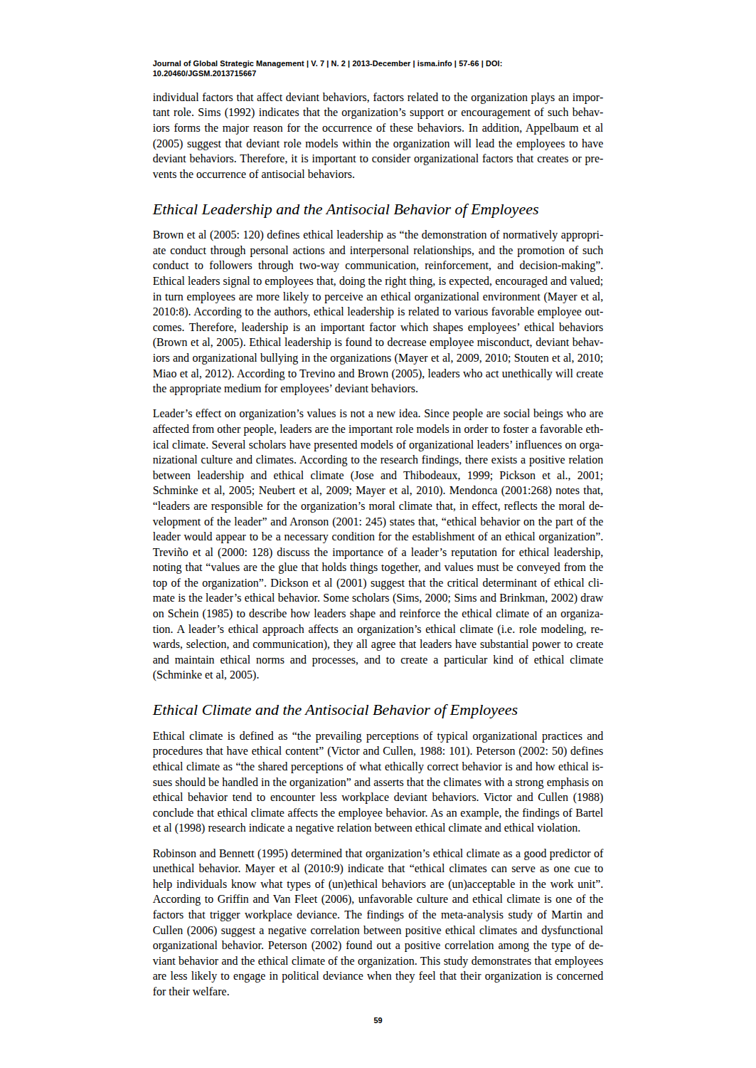Journal of Global Strategic Management | V. 7 | N. 2 | 2013-December | isma.info | 57-66 | DOI: 10.20460/JGSM.2013715667
individual factors that affect deviant behaviors, factors related to the organization plays an important role. Sims (1992) indicates that the organization’s support or encouragement of such behaviors forms the major reason for the occurrence of these behaviors. In addition, Appelbaum et al (2005) suggest that deviant role models within the organization will lead the employees to have deviant behaviors. Therefore, it is important to consider organizational factors that creates or prevents the occurrence of antisocial behaviors.
Ethical Leadership and the Antisocial Behavior of Employees
Brown et al (2005: 120) defines ethical leadership as “the demonstration of normatively appropriate conduct through personal actions and interpersonal relationships, and the promotion of such conduct to followers through two-way communication, reinforcement, and decision-making”. Ethical leaders signal to employees that, doing the right thing, is expected, encouraged and valued; in turn employees are more likely to perceive an ethical organizational environment (Mayer et al, 2010:8). According to the authors, ethical leadership is related to various favorable employee outcomes. Therefore, leadership is an important factor which shapes employees’ ethical behaviors (Brown et al, 2005). Ethical leadership is found to decrease employee misconduct, deviant behaviors and organizational bullying in the organizations (Mayer et al, 2009, 2010; Stouten et al, 2010; Miao et al, 2012). According to Trevino and Brown (2005), leaders who act unethically will create the appropriate medium for employees’ deviant behaviors.
Leader’s effect on organization’s values is not a new idea. Since people are social beings who are affected from other people, leaders are the important role models in order to foster a favorable ethical climate. Several scholars have presented models of organizational leaders’ influences on organizational culture and climates. According to the research findings, there exists a positive relation between leadership and ethical climate (Jose and Thibodeaux, 1999; Pickson et al., 2001; Schminke et al, 2005; Neubert et al, 2009; Mayer et al, 2010). Mendonca (2001:268) notes that, “leaders are responsible for the organization’s moral climate that, in effect, reflects the moral development of the leader” and Aronson (2001: 245) states that, “ethical behavior on the part of the leader would appear to be a necessary condition for the establishment of an ethical organization”. Treviño et al (2000: 128) discuss the importance of a leader’s reputation for ethical leadership, noting that “values are the glue that holds things together, and values must be conveyed from the top of the organization”. Dickson et al (2001) suggest that the critical determinant of ethical climate is the leader’s ethical behavior. Some scholars (Sims, 2000; Sims and Brinkman, 2002) draw on Schein (1985) to describe how leaders shape and reinforce the ethical climate of an organization. A leader’s ethical approach affects an organization’s ethical climate (i.e. role modeling, rewards, selection, and communication), they all agree that leaders have substantial power to create and maintain ethical norms and processes, and to create a particular kind of ethical climate (Schminke et al, 2005).
Ethical Climate and the Antisocial Behavior of Employees
Ethical climate is defined as “the prevailing perceptions of typical organizational practices and procedures that have ethical content” (Victor and Cullen, 1988: 101). Peterson (2002: 50) defines ethical climate as “the shared perceptions of what ethically correct behavior is and how ethical issues should be handled in the organization” and asserts that the climates with a strong emphasis on ethical behavior tend to encounter less workplace deviant behaviors. Victor and Cullen (1988) conclude that ethical climate affects the employee behavior. As an example, the findings of Bartel et al (1998) research indicate a negative relation between ethical climate and ethical violation.
Robinson and Bennett (1995) determined that organization’s ethical climate as a good predictor of unethical behavior. Mayer et al (2010:9) indicate that “ethical climates can serve as one cue to help individuals know what types of (un)ethical behaviors are (un)acceptable in the work unit”. According to Griffin and Van Fleet (2006), unfavorable culture and ethical climate is one of the factors that trigger workplace deviance. The findings of the meta-analysis study of Martin and Cullen (2006) suggest a negative correlation between positive ethical climates and dysfunctional organizational behavior. Peterson (2002) found out a positive correlation among the type of deviant behavior and the ethical climate of the organization. This study demonstrates that employees are less likely to engage in political deviance when they feel that their organization is concerned for their welfare.
59